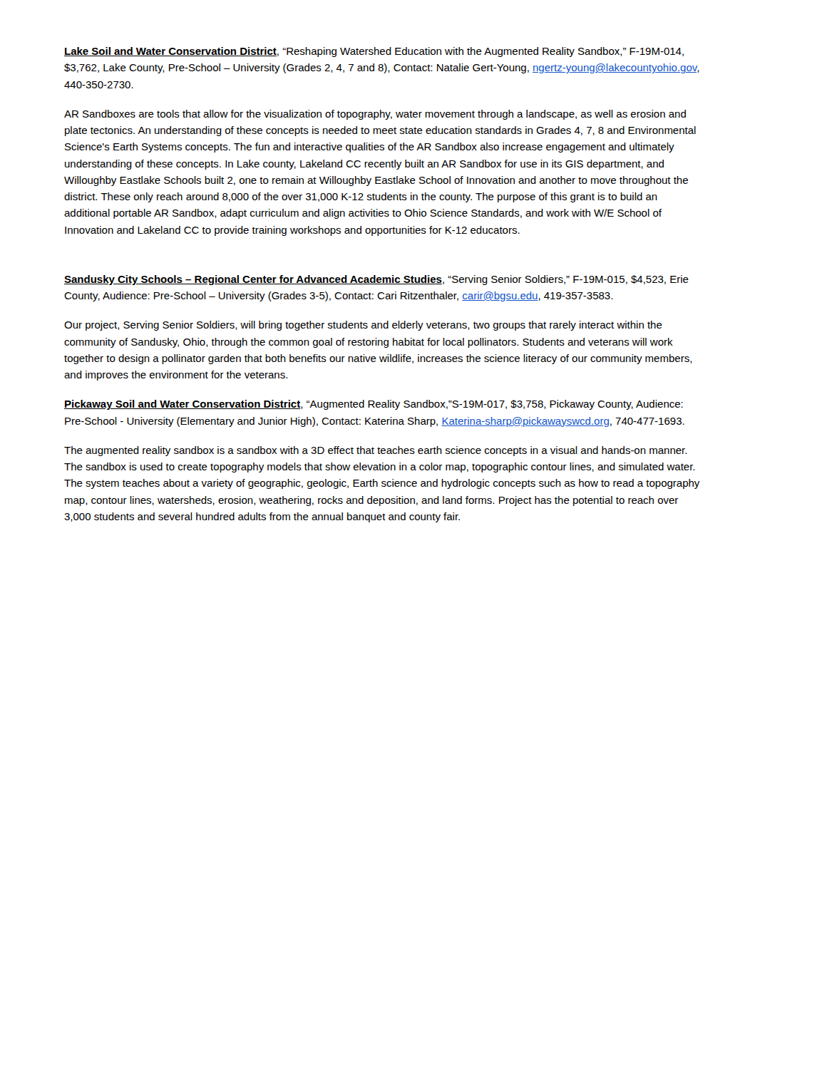Lake Soil and Water Conservation District, “Reshaping Watershed Education with the Augmented Reality Sandbox,” F-19M-014, $3,762, Lake County, Pre-School – University (Grades 2, 4, 7 and 8), Contact: Natalie Gert-Young, ngertz-young@lakecountyohio.gov, 440-350-2730.
AR Sandboxes are tools that allow for the visualization of topography, water movement through a landscape, as well as erosion and plate tectonics. An understanding of these concepts is needed to meet state education standards in Grades 4, 7, 8 and Environmental Science's Earth Systems concepts. The fun and interactive qualities of the AR Sandbox also increase engagement and ultimately understanding of these concepts. In Lake county, Lakeland CC recently built an AR Sandbox for use in its GIS department, and Willoughby Eastlake Schools built 2, one to remain at Willoughby Eastlake School of Innovation and another to move throughout the district. These only reach around 8,000 of the over 31,000 K-12 students in the county. The purpose of this grant is to build an additional portable AR Sandbox, adapt curriculum and align activities to Ohio Science Standards, and work with W/E School of Innovation and Lakeland CC to provide training workshops and opportunities for K-12 educators.
Sandusky City Schools – Regional Center for Advanced Academic Studies, “Serving Senior Soldiers,” F-19M-015, $4,523, Erie County, Audience: Pre-School – University (Grades 3-5), Contact: Cari Ritzenthaler, carir@bgsu.edu, 419-357-3583.
Our project, Serving Senior Soldiers, will bring together students and elderly veterans, two groups that rarely interact within the community of Sandusky, Ohio, through the common goal of restoring habitat for local pollinators. Students and veterans will work together to design a pollinator garden that both benefits our native wildlife, increases the science literacy of our community members, and improves the environment for the veterans.
Pickaway Soil and Water Conservation District, “Augmented Reality Sandbox,”S-19M-017, $3,758, Pickaway County, Audience: Pre-School - University (Elementary and Junior High), Contact: Katerina Sharp, Katerina-sharp@pickawayswcd.org, 740-477-1693.
The augmented reality sandbox is a sandbox with a 3D effect that teaches earth science concepts in a visual and hands-on manner. The sandbox is used to create topography models that show elevation in a color map, topographic contour lines, and simulated water. The system teaches about a variety of geographic, geologic, Earth science and hydrologic concepts such as how to read a topography map, contour lines, watersheds, erosion, weathering, rocks and deposition, and land forms. Project has the potential to reach over 3,000 students and several hundred adults from the annual banquet and county fair.